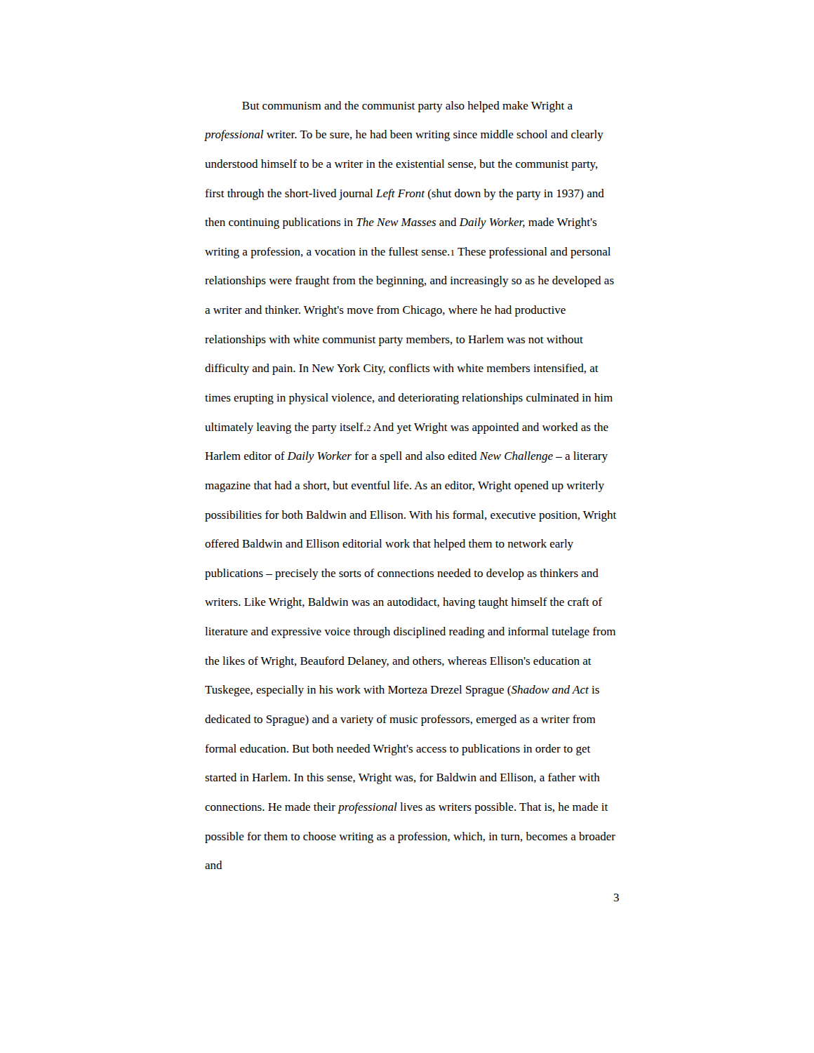But communism and the communist party also helped make Wright a professional writer. To be sure, he had been writing since middle school and clearly understood himself to be a writer in the existential sense, but the communist party, first through the short-lived journal Left Front (shut down by the party in 1937) and then continuing publications in The New Masses and Daily Worker, made Wright's writing a profession, a vocation in the fullest sense.1 These professional and personal relationships were fraught from the beginning, and increasingly so as he developed as a writer and thinker. Wright's move from Chicago, where he had productive relationships with white communist party members, to Harlem was not without difficulty and pain. In New York City, conflicts with white members intensified, at times erupting in physical violence, and deteriorating relationships culminated in him ultimately leaving the party itself.2 And yet Wright was appointed and worked as the Harlem editor of Daily Worker for a spell and also edited New Challenge – a literary magazine that had a short, but eventful life. As an editor, Wright opened up writerly possibilities for both Baldwin and Ellison. With his formal, executive position, Wright offered Baldwin and Ellison editorial work that helped them to network early publications – precisely the sorts of connections needed to develop as thinkers and writers. Like Wright, Baldwin was an autodidact, having taught himself the craft of literature and expressive voice through disciplined reading and informal tutelage from the likes of Wright, Beauford Delaney, and others, whereas Ellison's education at Tuskegee, especially in his work with Morteza Drezel Sprague (Shadow and Act is dedicated to Sprague) and a variety of music professors, emerged as a writer from formal education. But both needed Wright's access to publications in order to get started in Harlem. In this sense, Wright was, for Baldwin and Ellison, a father with connections. He made their professional lives as writers possible. That is, he made it possible for them to choose writing as a profession, which, in turn, becomes a broader and
3